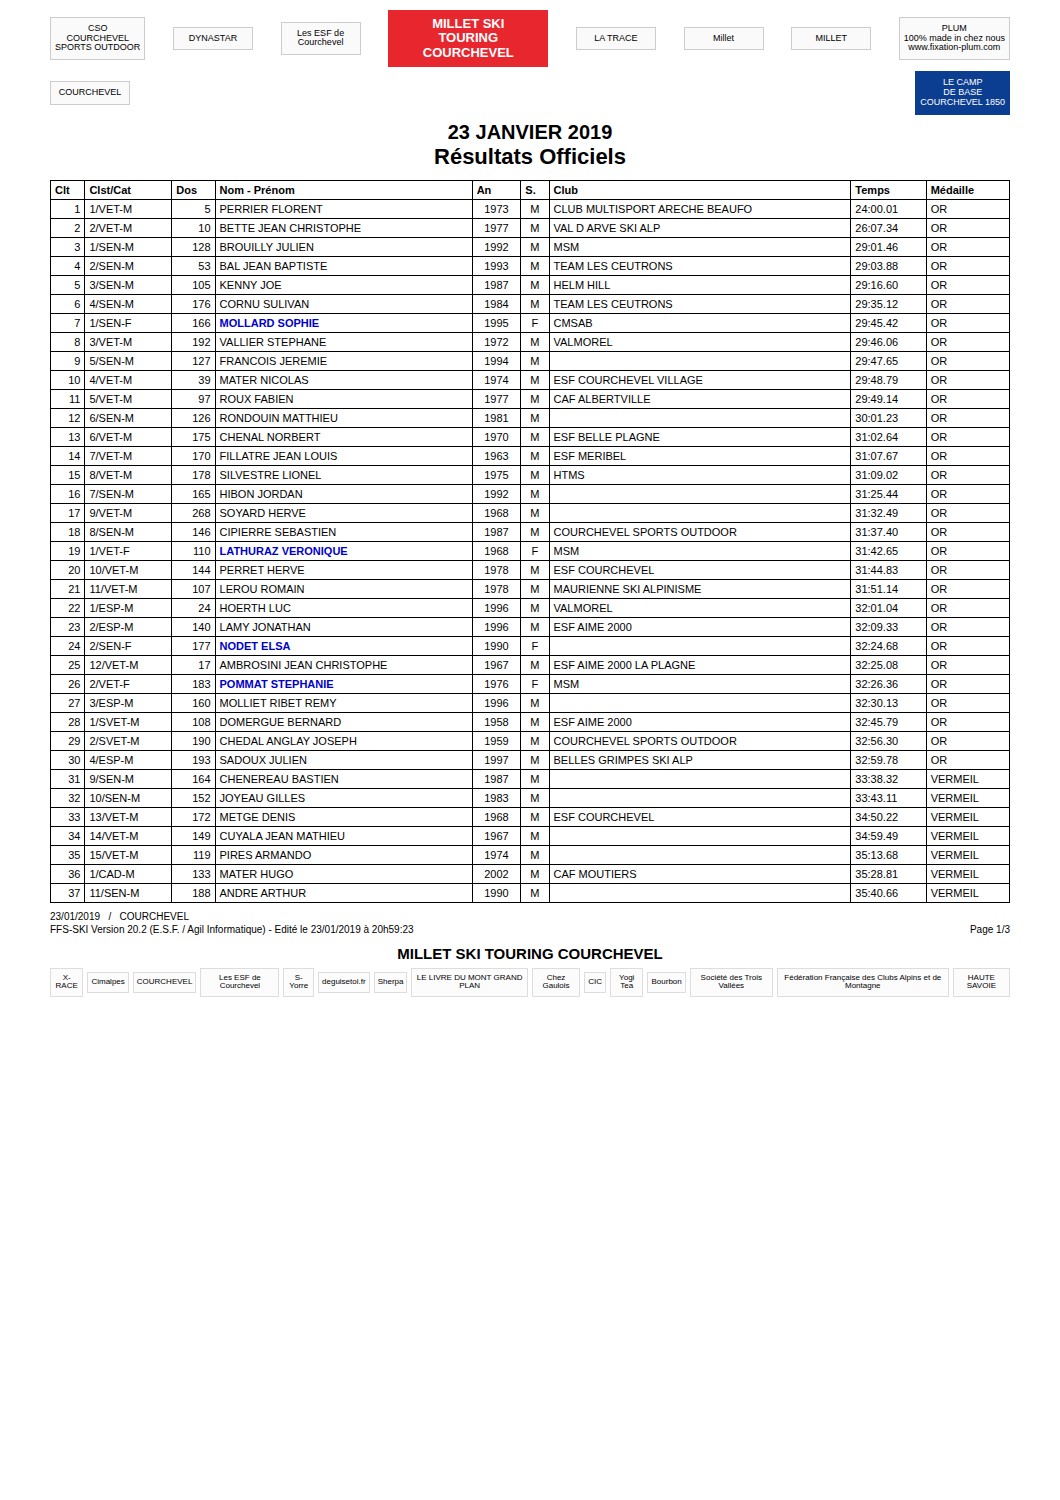CSO
COURCHEVEL
SPORTS OUTDOOR
DYNASTAR
Les ESF de
Courchevel
MILLET SKI
TOURING
COURCHEVEL
LA TRACE
Millet
MILLET
PLUM
100% made in chez nous
www.fixation-plum.com
COURCHEVEL
LE CAMP
DE BASE
COURCHEVEL 1850
23 JANVIER 2019
Résultats Officiels
| Clt | Clst/Cat | Dos | Nom - Prénom | An | S. | Club | Temps | Médaille |
| --- | --- | --- | --- | --- | --- | --- | --- | --- |
| 1 | 1/VET-M | 5 | PERRIER FLORENT | 1973 | M | CLUB MULTISPORT ARECHE BEAUFO | 24:00.01 | OR |
| 2 | 2/VET-M | 10 | BETTE JEAN CHRISTOPHE | 1977 | M | VAL D ARVE SKI ALP | 26:07.34 | OR |
| 3 | 1/SEN-M | 128 | BROUILLY JULIEN | 1992 | M | MSM | 29:01.46 | OR |
| 4 | 2/SEN-M | 53 | BAL JEAN BAPTISTE | 1993 | M | TEAM LES CEUTRONS | 29:03.88 | OR |
| 5 | 3/SEN-M | 105 | KENNY JOE | 1987 | M | HELM HILL | 29:16.60 | OR |
| 6 | 4/SEN-M | 176 | CORNU SULIVAN | 1984 | M | TEAM LES CEUTRONS | 29:35.12 | OR |
| 7 | 1/SEN-F | 166 | MOLLARD SOPHIE | 1995 | F | CMSAB | 29:45.42 | OR |
| 8 | 3/VET-M | 192 | VALLIER STEPHANE | 1972 | M | VALMOREL | 29:46.06 | OR |
| 9 | 5/SEN-M | 127 | FRANCOIS JEREMIE | 1994 | M | | 29:47.65 | OR |
| 10 | 4/VET-M | 39 | MATER NICOLAS | 1974 | M | ESF COURCHEVEL VILLAGE | 29:48.79 | OR |
| 11 | 5/VET-M | 97 | ROUX FABIEN | 1977 | M | CAF ALBERTVILLE | 29:49.14 | OR |
| 12 | 6/SEN-M | 126 | RONDOUIN MATTHIEU | 1981 | M | | 30:01.23 | OR |
| 13 | 6/VET-M | 175 | CHENAL NORBERT | 1970 | M | ESF BELLE PLAGNE | 31:02.64 | OR |
| 14 | 7/VET-M | 170 | FILLATRE JEAN LOUIS | 1963 | M | ESF MERIBEL | 31:07.67 | OR |
| 15 | 8/VET-M | 178 | SILVESTRE LIONEL | 1975 | M | HTMS | 31:09.02 | OR |
| 16 | 7/SEN-M | 165 | HIBON JORDAN | 1992 | M | | 31:25.44 | OR |
| 17 | 9/VET-M | 268 | SOYARD HERVE | 1968 | M | | 31:32.49 | OR |
| 18 | 8/SEN-M | 146 | CIPIERRE SEBASTIEN | 1987 | M | COURCHEVEL SPORTS OUTDOOR | 31:37.40 | OR |
| 19 | 1/VET-F | 110 | LATHURAZ VERONIQUE | 1968 | F | MSM | 31:42.65 | OR |
| 20 | 10/VET-M | 144 | PERRET HERVE | 1978 | M | ESF COURCHEVEL | 31:44.83 | OR |
| 21 | 11/VET-M | 107 | LEROU ROMAIN | 1978 | M | MAURIENNE SKI ALPINISME | 31:51.14 | OR |
| 22 | 1/ESP-M | 24 | HOERTH LUC | 1996 | M | VALMOREL | 32:01.04 | OR |
| 23 | 2/ESP-M | 140 | LAMY JONATHAN | 1996 | M | ESF AIME 2000 | 32:09.33 | OR |
| 24 | 2/SEN-F | 177 | NODET ELSA | 1990 | F | | 32:24.68 | OR |
| 25 | 12/VET-M | 17 | AMBROSINI JEAN CHRISTOPHE | 1967 | M | ESF AIME 2000 LA PLAGNE | 32:25.08 | OR |
| 26 | 2/VET-F | 183 | POMMAT STEPHANIE | 1976 | F | MSM | 32:26.36 | OR |
| 27 | 3/ESP-M | 160 | MOLLIET RIBET REMY | 1996 | M | | 32:30.13 | OR |
| 28 | 1/SVET-M | 108 | DOMERGUE BERNARD | 1958 | M | ESF AIME 2000 | 32:45.79 | OR |
| 29 | 2/SVET-M | 190 | CHEDAL ANGLAY JOSEPH | 1959 | M | COURCHEVEL SPORTS OUTDOOR | 32:56.30 | OR |
| 30 | 4/ESP-M | 193 | SADOUX JULIEN | 1997 | M | BELLES GRIMPES SKI ALP | 32:59.78 | OR |
| 31 | 9/SEN-M | 164 | CHENEREAU BASTIEN | 1987 | M | | 33:38.32 | VERMEIL |
| 32 | 10/SEN-M | 152 | JOYEAU GILLES | 1983 | M | | 33:43.11 | VERMEIL |
| 33 | 13/VET-M | 172 | METGE DENIS | 1968 | M | ESF COURCHEVEL | 34:50.22 | VERMEIL |
| 34 | 14/VET-M | 149 | CUYALA JEAN MATHIEU | 1967 | M | | 34:59.49 | VERMEIL |
| 35 | 15/VET-M | 119 | PIRES ARMANDO | 1974 | M | | 35:13.68 | VERMEIL |
| 36 | 1/CAD-M | 133 | MATER HUGO | 2002 | M | CAF MOUTIERS | 35:28.81 | VERMEIL |
| 37 | 11/SEN-M | 188 | ANDRE ARTHUR | 1990 | M | | 35:40.66 | VERMEIL |
23/01/2019 / COURCHEVEL
FFS-SKI Version 20.2 (E.S.F. / Agil Informatique) - Edité le 23/01/2019 à 20h59:23 Page 1/3
MILLET SKI TOURING COURCHEVEL
X-RACE
Cimalpes
COURCHEVEL
Les ESF de Courchevel
S-Yorre
deguisetoi.fr
Sherpa
LE LIVRE DU MONT GRAND PLAN
Chez Gaulois
CIC
Yogi Tea
Bourbon
Société des Trois Vallées
Fédération Française des Clubs Alpins et de Montagne
HAUTE SAVOIE